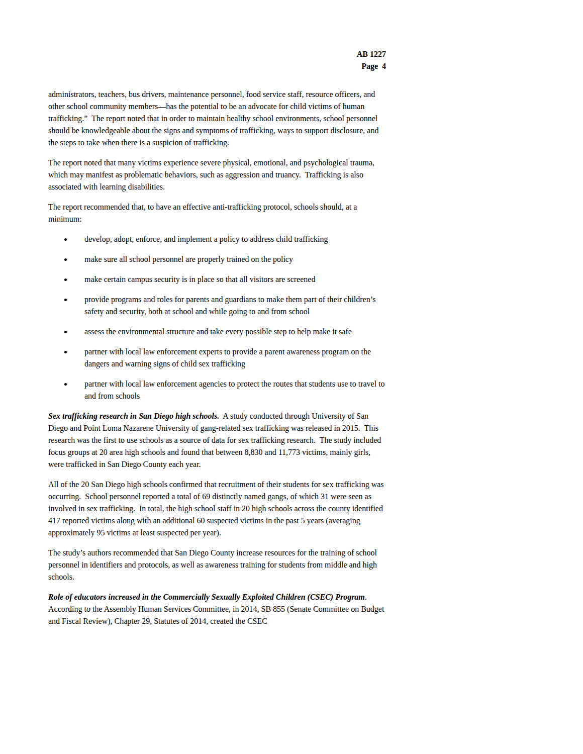AB 1227 Page 4
administrators, teachers, bus drivers, maintenance personnel, food service staff, resource officers, and other school community members—has the potential to be an advocate for child victims of human trafficking.” The report noted that in order to maintain healthy school environments, school personnel should be knowledgeable about the signs and symptoms of trafficking, ways to support disclosure, and the steps to take when there is a suspicion of trafficking.
The report noted that many victims experience severe physical, emotional, and psychological trauma, which may manifest as problematic behaviors, such as aggression and truancy. Trafficking is also associated with learning disabilities.
The report recommended that, to have an effective anti-trafficking protocol, schools should, at a minimum:
develop, adopt, enforce, and implement a policy to address child trafficking
make sure all school personnel are properly trained on the policy
make certain campus security is in place so that all visitors are screened
provide programs and roles for parents and guardians to make them part of their children’s safety and security, both at school and while going to and from school
assess the environmental structure and take every possible step to help make it safe
partner with local law enforcement experts to provide a parent awareness program on the dangers and warning signs of child sex trafficking
partner with local law enforcement agencies to protect the routes that students use to travel to and from schools
Sex trafficking research in San Diego high schools. A study conducted through University of San Diego and Point Loma Nazarene University of gang-related sex trafficking was released in 2015. This research was the first to use schools as a source of data for sex trafficking research. The study included focus groups at 20 area high schools and found that between 8,830 and 11,773 victims, mainly girls, were trafficked in San Diego County each year.
All of the 20 San Diego high schools confirmed that recruitment of their students for sex trafficking was occurring. School personnel reported a total of 69 distinctly named gangs, of which 31 were seen as involved in sex trafficking. In total, the high school staff in 20 high schools across the county identified 417 reported victims along with an additional 60 suspected victims in the past 5 years (averaging approximately 95 victims at least suspected per year).
The study’s authors recommended that San Diego County increase resources for the training of school personnel in identifiers and protocols, as well as awareness training for students from middle and high schools.
Role of educators increased in the Commercially Sexually Exploited Children (CSEC) Program. According to the Assembly Human Services Committee, in 2014, SB 855 (Senate Committee on Budget and Fiscal Review), Chapter 29, Statutes of 2014, created the CSEC